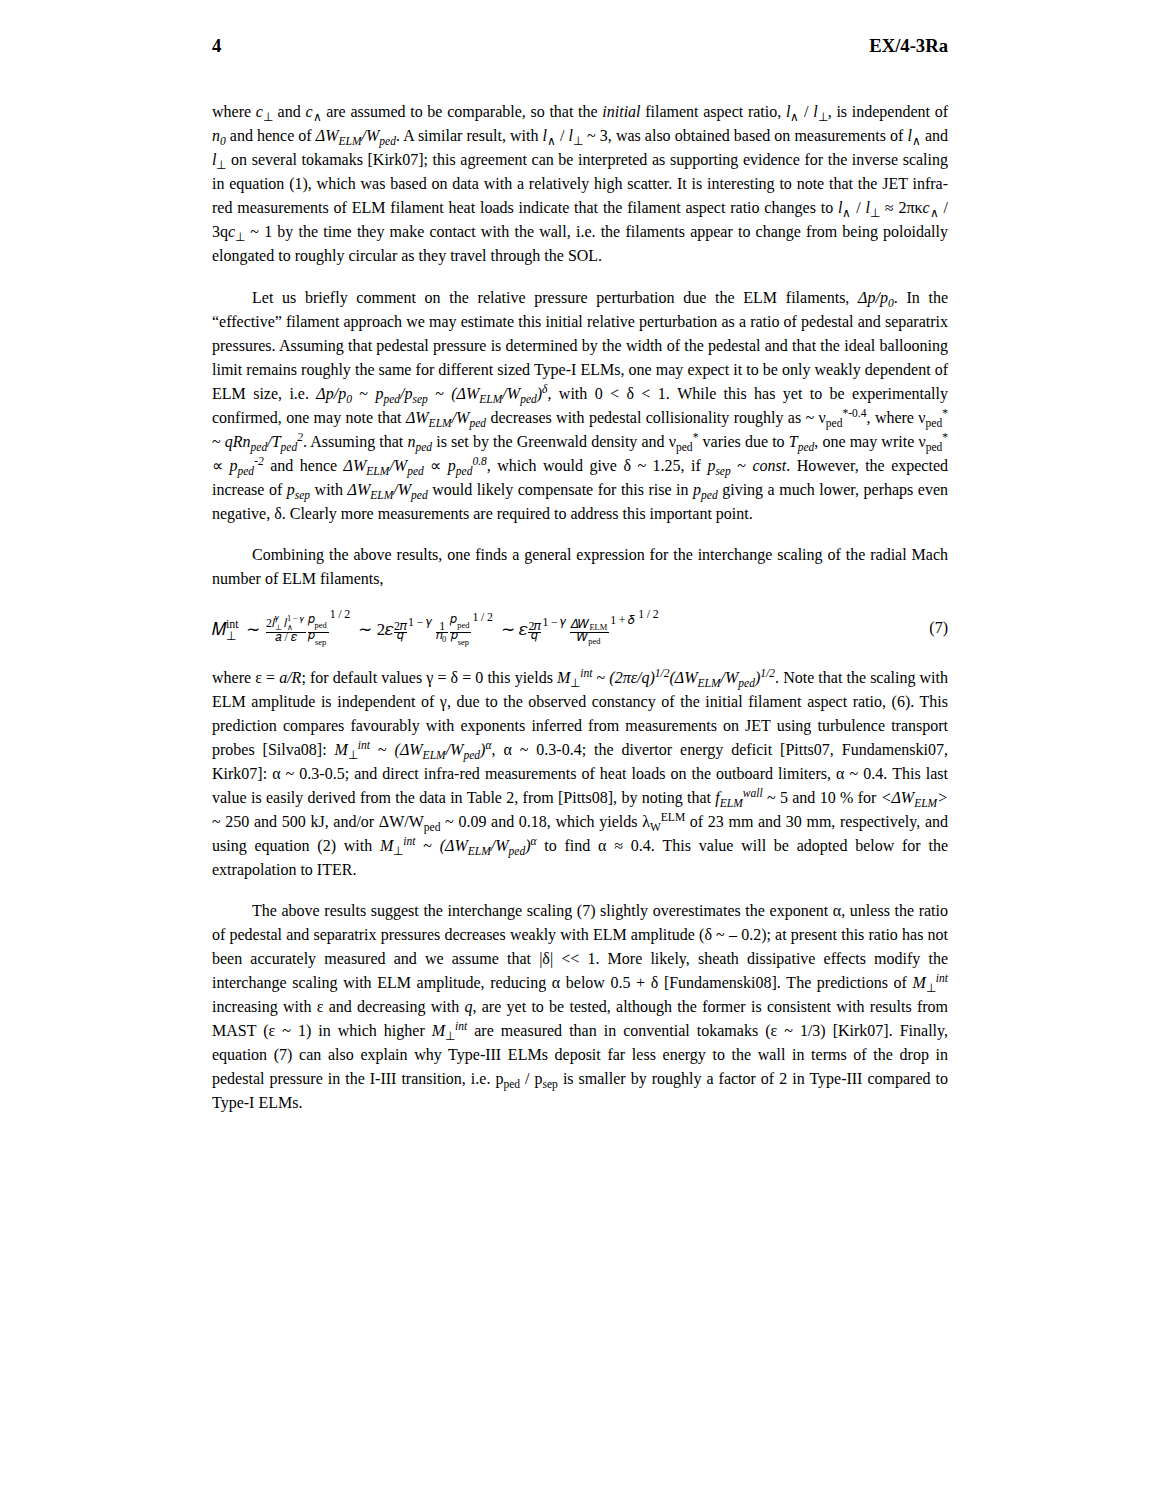4 EX/4-3Ra
where c⊥ and c∧ are assumed to be comparable, so that the initial filament aspect ratio, l∧ / l⊥, is independent of n0 and hence of ΔWELM/Wped. A similar result, with l∧ / l⊥ ~ 3, was also obtained based on measurements of l∧ and l⊥ on several tokamaks [Kirk07]; this agreement can be interpreted as supporting evidence for the inverse scaling in equation (1), which was based on data with a relatively high scatter. It is interesting to note that the JET infra-red measurements of ELM filament heat loads indicate that the filament aspect ratio changes to l∧ / l⊥ ≈ 2πκc∧ / 3qc⊥ ~ 1 by the time they make contact with the wall, i.e. the filaments appear to change from being poloidally elongated to roughly circular as they travel through the SOL.
Let us briefly comment on the relative pressure perturbation due the ELM filaments, Δp/p0. In the “effective” filament approach we may estimate this initial relative perturbation as a ratio of pedestal and separatrix pressures. Assuming that pedestal pressure is determined by the width of the pedestal and that the ideal ballooning limit remains roughly the same for different sized Type-I ELMs, one may expect it to be only weakly dependent of ELM size, i.e. Δp/p0 ~ pped/psep ~ (ΔWELM/Wped)δ, with 0 < δ < 1. While this has yet to be experimentally confirmed, one may note that ΔWELM/Wped decreases with pedestal collisionality roughly as ~ νped*-0.4, where νped* ~ qRnped/Tped2. Assuming that nped is set by the Greenwald density and νped* varies due to Tped, one may write νped* ∝ pped-2 and hence ΔWELM/Wped ∝ pped0.8, which would give δ ~ 1.25, if psep ~ const. However, the expected increase of psep with ΔWELM/Wped would likely compensate for this rise in pped giving a much lower, perhaps even negative, δ. Clearly more measurements are required to address this important point.
Combining the above results, one finds a general expression for the interchange scaling of the radial Mach number of ELM filaments,
M⊥int ∼ 2 l⊥γ l∧1−γ a/ε pped psep 1/2 ∼ 2ε 2πq 1−γ 1n0 pped psep 1/2 ∼ ε 2πq 1−γ ΔWELM Wped 1+δ 1/2
(7)
where ε = a/R; for default values γ = δ = 0 this yields M⊥int ~ (2πε/q)1/2(ΔWELM/Wped)1/2. Note that the scaling with ELM amplitude is independent of γ, due to the observed constancy of the initial filament aspect ratio, (6). This prediction compares favourably with exponents inferred from measurements on JET using turbulence transport probes [Silva08]: M⊥int ~ (ΔWELM/Wped)α, α ~ 0.3-0.4; the divertor energy deficit [Pitts07, Fundamenski07, Kirk07]: α ~ 0.3-0.5; and direct infra-red measurements of heat loads on the outboard limiters, α ~ 0.4. This last value is easily derived from the data in Table 2, from [Pitts08], by noting that fELMwall ~ 5 and 10 % for <ΔWELM> ~ 250 and 500 kJ, and/or ΔW/Wped ~ 0.09 and 0.18, which yields λWELM of 23 mm and 30 mm, respectively, and using equation (2) with M⊥int ~ (ΔWELM/Wped)α to find α ≈ 0.4. This value will be adopted below for the extrapolation to ITER.
The above results suggest the interchange scaling (7) slightly overestimates the exponent α, unless the ratio of pedestal and separatrix pressures decreases weakly with ELM amplitude (δ ~ – 0.2); at present this ratio has not been accurately measured and we assume that |δ| << 1. More likely, sheath dissipative effects modify the interchange scaling with ELM amplitude, reducing α below 0.5 + δ [Fundamenski08]. The predictions of M⊥int increasing with ε and decreasing with q, are yet to be tested, although the former is consistent with results from MAST (ε ~ 1) in which higher M⊥int are measured than in convential tokamaks (ε ~ 1/3) [Kirk07]. Finally, equation (7) can also explain why Type-III ELMs deposit far less energy to the wall in terms of the drop in pedestal pressure in the I-III transition, i.e. pped / psep is smaller by roughly a factor of 2 in Type-III compared to Type-I ELMs.